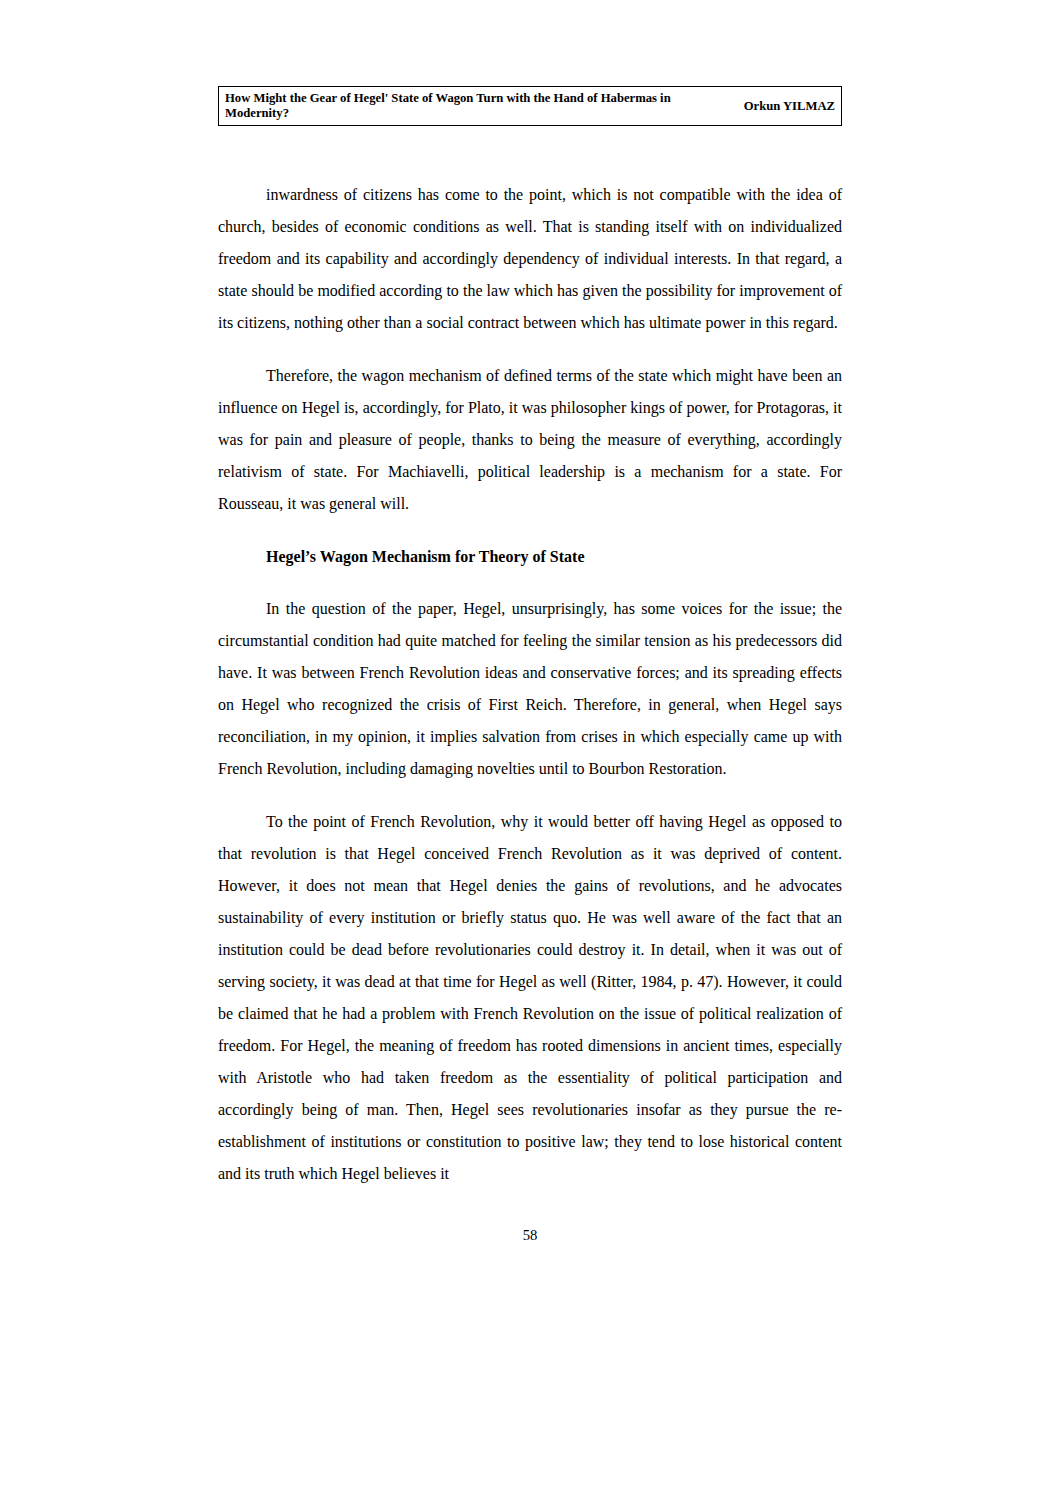How Might the Gear of Hegel' State of Wagon Turn with the Hand of Habermas in Modernity? Orkun YILMAZ
inwardness of citizens has come to the point, which is not compatible with the idea of church, besides of economic conditions as well. That is standing itself with on individualized freedom and its capability and accordingly dependency of individual interests. In that regard, a state should be modified according to the law which has given the possibility for improvement of its citizens, nothing other than a social contract between which has ultimate power in this regard.
Therefore, the wagon mechanism of defined terms of the state which might have been an influence on Hegel is, accordingly, for Plato, it was philosopher kings of power, for Protagoras, it was for pain and pleasure of people, thanks to being the measure of everything, accordingly relativism of state. For Machiavelli, political leadership is a mechanism for a state. For Rousseau, it was general will.
Hegel’s Wagon Mechanism for Theory of State
In the question of the paper, Hegel, unsurprisingly, has some voices for the issue; the circumstantial condition had quite matched for feeling the similar tension as his predecessors did have. It was between French Revolution ideas and conservative forces; and its spreading effects on Hegel who recognized the crisis of First Reich. Therefore, in general, when Hegel says reconciliation, in my opinion, it implies salvation from crises in which especially came up with French Revolution, including damaging novelties until to Bourbon Restoration.
To the point of French Revolution, why it would better off having Hegel as opposed to that revolution is that Hegel conceived French Revolution as it was deprived of content. However, it does not mean that Hegel denies the gains of revolutions, and he advocates sustainability of every institution or briefly status quo. He was well aware of the fact that an institution could be dead before revolutionaries could destroy it. In detail, when it was out of serving society, it was dead at that time for Hegel as well (Ritter, 1984, p. 47). However, it could be claimed that he had a problem with French Revolution on the issue of political realization of freedom. For Hegel, the meaning of freedom has rooted dimensions in ancient times, especially with Aristotle who had taken freedom as the essentiality of political participation and accordingly being of man. Then, Hegel sees revolutionaries insofar as they pursue the re-establishment of institutions or constitution to positive law; they tend to lose historical content and its truth which Hegel believes it
58